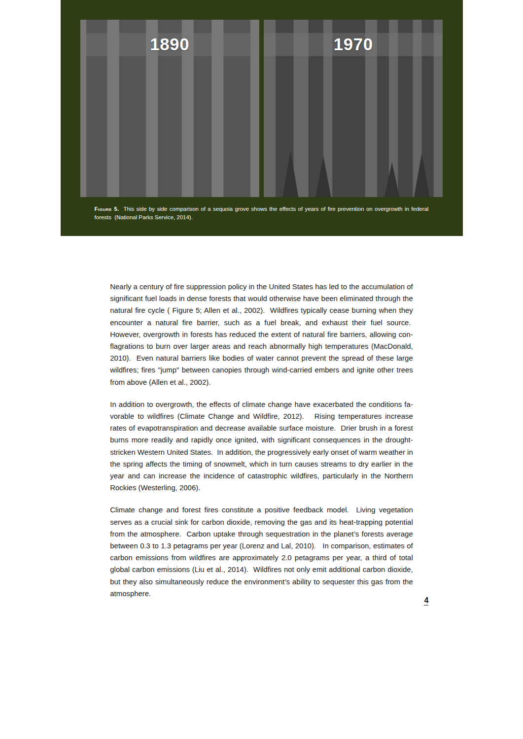1890
1970
Figure 5. This side by side comparison of a sequoia grove shows the effects of years of fire prevention on overgrowth in federal forests (National Parks Service, 2014).
Nearly a century of fire suppression policy in the United States has led to the accumulation of significant fuel loads in dense forests that would otherwise have been eliminated through the natural fire cycle ( Figure 5; Allen et al., 2002). Wildfires typically cease burning when they encounter a natural fire barrier, such as a fuel break, and exhaust their fuel source. However, overgrowth in forests has reduced the extent of natural fire barriers, allowing conflagrations to burn over larger areas and reach abnormally high temperatures (MacDonald, 2010). Even natural barriers like bodies of water cannot prevent the spread of these large wildfires; fires "jump" between canopies through wind-carried embers and ignite other trees from above (Allen et al., 2002).
In addition to overgrowth, the effects of climate change have exacerbated the conditions favorable to wildfires (Climate Change and Wildfire, 2012). Rising temperatures increase rates of evapotranspiration and decrease available surface moisture. Drier brush in a forest burns more readily and rapidly once ignited, with significant consequences in the drought-stricken Western United States. In addition, the progressively early onset of warm weather in the spring affects the timing of snowmelt, which in turn causes streams to dry earlier in the year and can increase the incidence of catastrophic wildfires, particularly in the Northern Rockies (Westerling, 2006).
Climate change and forest fires constitute a positive feedback model. Living vegetation serves as a crucial sink for carbon dioxide, removing the gas and its heat-trapping potential from the atmosphere. Carbon uptake through sequestration in the planet’s forests average between 0.3 to 1.3 petagrams per year (Lorenz and Lal, 2010). In comparison, estimates of carbon emissions from wildfires are approximately 2.0 petagrams per year, a third of total global carbon emissions (Liu et al., 2014). Wildfires not only emit additional carbon dioxide, but they also simultaneously reduce the environment’s ability to sequester this gas from the atmosphere.
4